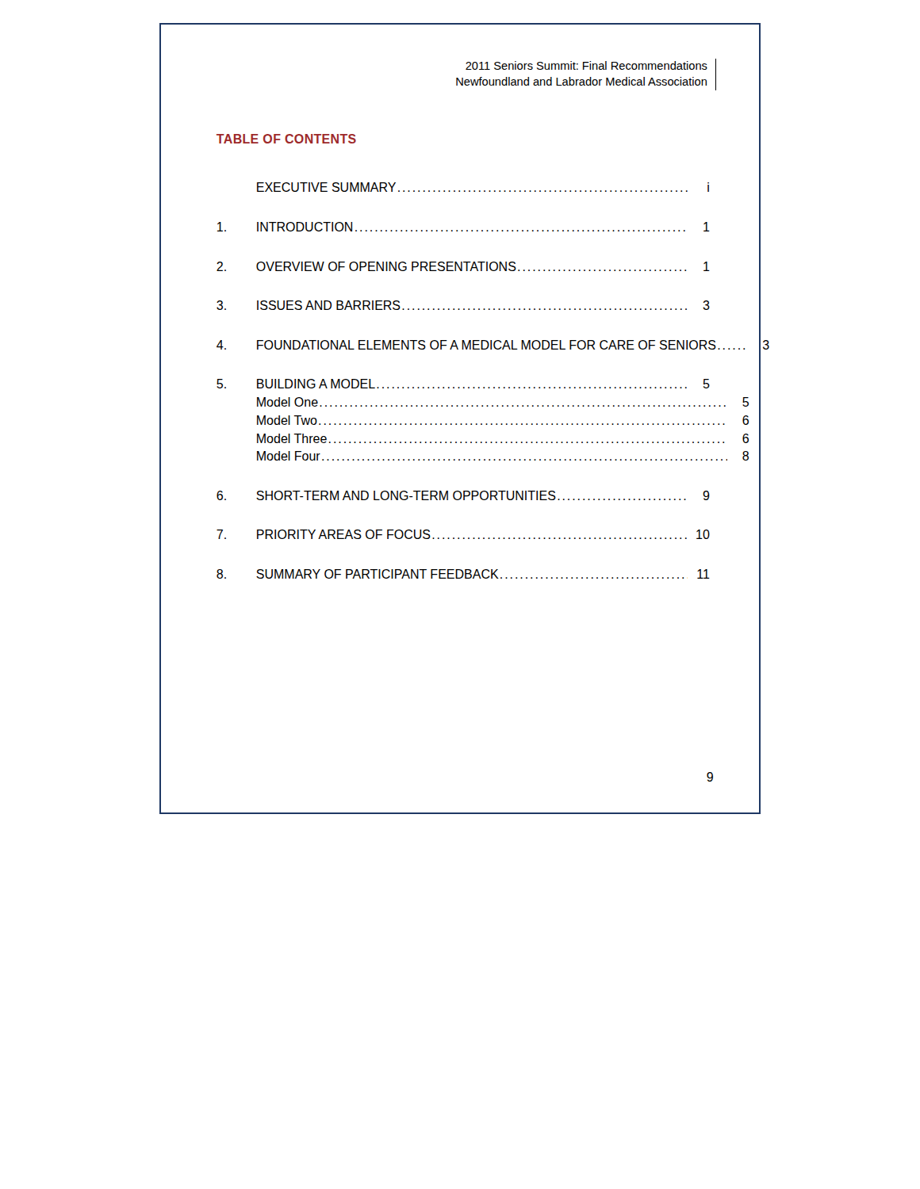2011 Seniors Summit: Final Recommendations
Newfoundland and Labrador Medical Association
TABLE OF CONTENTS
EXECUTIVE SUMMARY ........................................................................................................... i
1. INTRODUCTION ......................................................................................................... 1
2. OVERVIEW OF OPENING PRESENTATIONS ..................................................................... 1
3. ISSUES AND BARRIERS ................................................................................................. 3
4. FOUNDATIONAL ELEMENTS OF A MEDICAL MODEL FOR CARE OF SENIORS ............... 3
5. BUILDING A MODEL .................................................................................................... 5
Model One .............................................................................................................. 5
Model Two .............................................................................................................. 6
Model Three ........................................................................................................... 6
Model Four ............................................................................................................. 8
6. SHORT-TERM AND LONG-TERM OPPORTUNITIES ....................................................... 9
7. PRIORITY AREAS OF FOCUS ......................................................................................... 10
8. SUMMARY OF PARTICIPANT FEEDBACK ..................................................................... 11
9